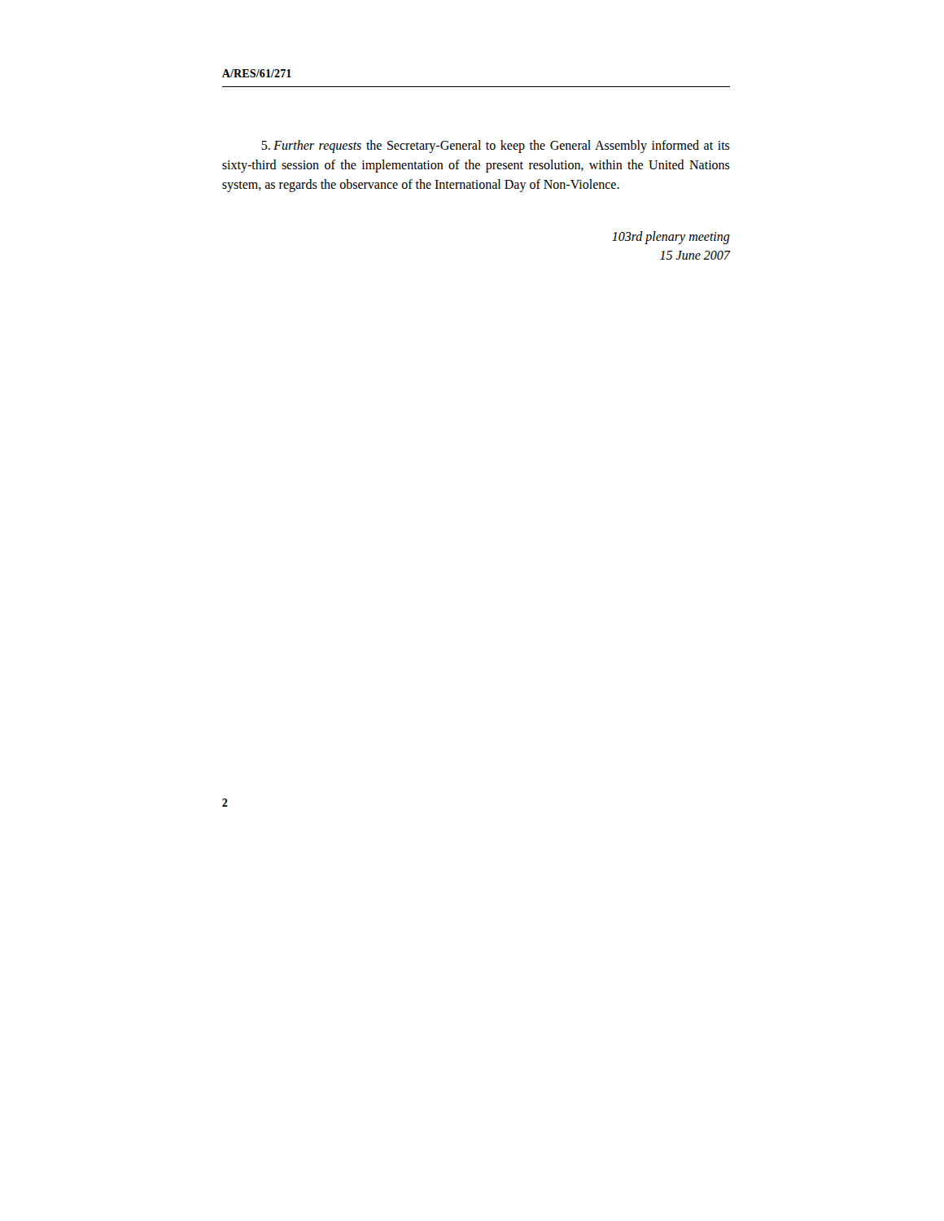A/RES/61/271
5. Further requests the Secretary-General to keep the General Assembly informed at its sixty-third session of the implementation of the present resolution, within the United Nations system, as regards the observance of the International Day of Non-Violence.
103rd plenary meeting
15 June 2007
2